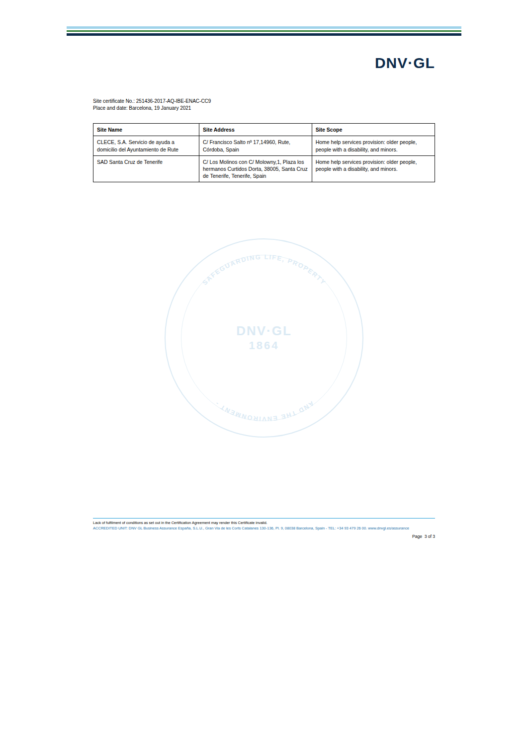DNV·GL
Site certificate No.: 251436-2017-AQ-IBE-ENAC-CC9
Place and date: Barcelona, 19 January 2021
| Site Name | Site Address | Site Scope |
| --- | --- | --- |
| CLECE, S.A. Servicio de ayuda a domicilio del Ayuntamiento de Rute | C/ Francisco Salto nº 17,14960, Rute, Córdoba, Spain | Home help services provision: older people, people with a disability, and minors. |
| SAD Santa Cruz de Tenerife | C/ Los Molinos con C/ Molowny,1, Plaza los hermanos Curtidos Dorta, 38005, Santa Cruz de Tenerife, Tenerife, Spain | Home help services provision: older people, people with a disability, and minors. |
SAFEGUARDING LIFE, PROPERTY AND THE ENVIRONMENT -
DNV·GL
1864
Lack of fulfilment of conditions as set out in the Certification Agreement may render this Certificate invalid.
ACCREDITED UNIT: DNV GL Business Assurance España, S.L.U., Gran Via de les Corts Catalanes 130-136, Pl. 9, 08038 Barcelona, Spain - TEL: +34 93 479 26 00. www.dnvgl.es/assurance
Page 3 of 3